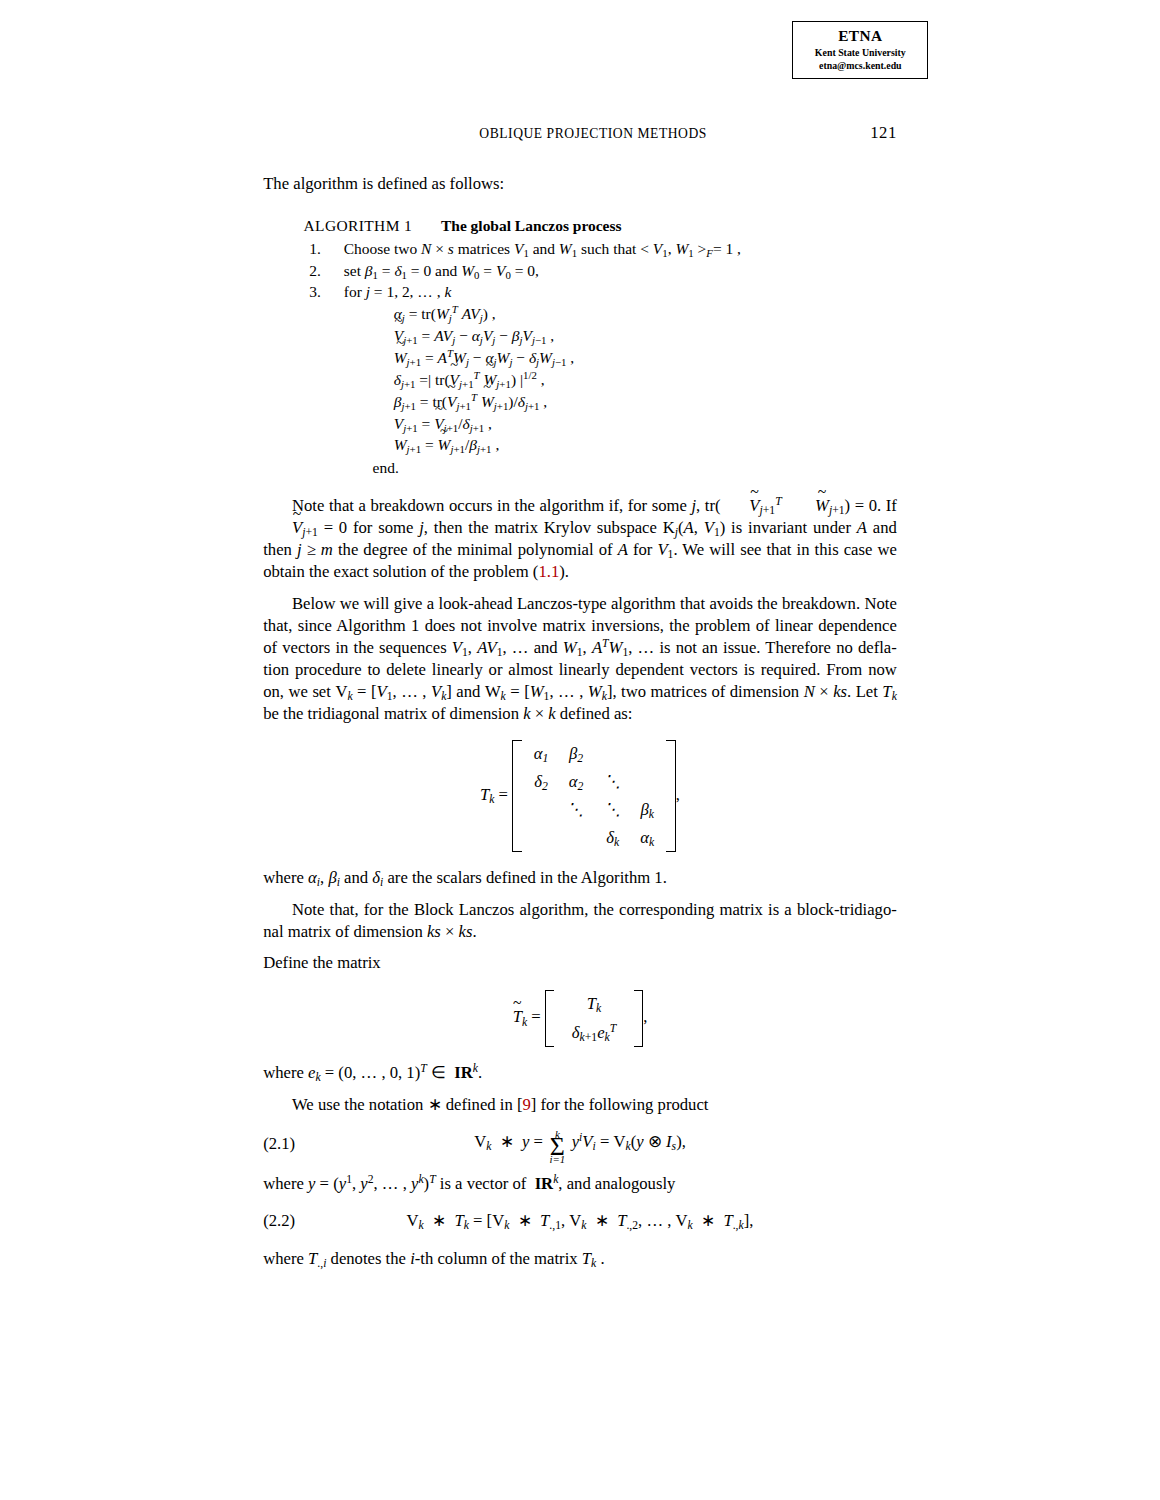ETNA
Kent State University
etna@mcs.kent.edu
OBLIQUE PROJECTION METHODS
121
The algorithm is defined as follows:
ALGORITHM 1 The global Lanczos process
1. Choose two N × s matrices V1 and W1 such that < V1, W1 >F= 1 ,
2. set β1 = δ1 = 0 and W0 = V0 = 0,
3. for j = 1, 2, … , k
αj = tr(WjT AVj) ,
~Vj+1 = AVj − αjVj − βjVj−1 ,
~Wj+1 = ATWj − αjWj − δjWj−1 ,
δj+1 =| tr(~Vj+1T ~Wj+1) |1/2 ,
βj+1 = tr(~Vj+1T ~Wj+1)/δj+1 ,
Vj+1 = ~Vj+1/δj+1 ,
Wj+1 = ~Wj+1/βj+1 ,
end.
Note that a breakdown occurs in the algorithm if, for some j, tr(~Vj+1T ~Wj+1) = 0. If ~Vj+1 = 0 for some j, then the matrix Krylov subspace Kj(A, V1) is invariant under A and then j ≥ m the degree of the minimal polynomial of A for V1. We will see that in this case we obtain the exact solution of the problem (1.1).
Below we will give a look-ahead Lanczos-type algorithm that avoids the breakdown. Note that, since Algorithm 1 does not involve matrix inversions, the problem of linear dependence of vectors in the sequences V1, AV1, … and W1, ATW1, … is not an issue. Therefore no deflation procedure to delete linearly or almost linearly dependent vectors is required. From now on, we set Vk = [V1, … , Vk] and Wk = [W1, … , Wk], two matrices of dimension N × ks. Let Tk be the tridiagonal matrix of dimension k × k defined as:
Tk =
| α 1 | β 2 | | |
| δ 2 | α 2 | ⋱ | |
| | ⋱ | ⋱ | β k |
| | | δ k | α k |
,
where αi, βi and δi are the scalars defined in the Algorithm 1.
Note that, for the Block Lanczos algorithm, the corresponding matrix is a block-tridiagonal matrix of dimension ks × ks.
Define the matrix
~Tk =
| T k |
| δ k +1 e k T |
,
where ek = (0, … , 0, 1)T ∈ IRk.
We use the notation ∗ defined in [9] for the following product
(2.1)
Vk ∗ y = Σki=1 yiVi = Vk(y ⊗ Is),
where y = (y1, y2, … , yk)T is a vector of IRk, and analogously
(2.2)
Vk ∗ Tk = [Vk ∗ T.,1, Vk ∗ T.,2, … , Vk ∗ T.,k],
where T.,i denotes the i-th column of the matrix Tk .